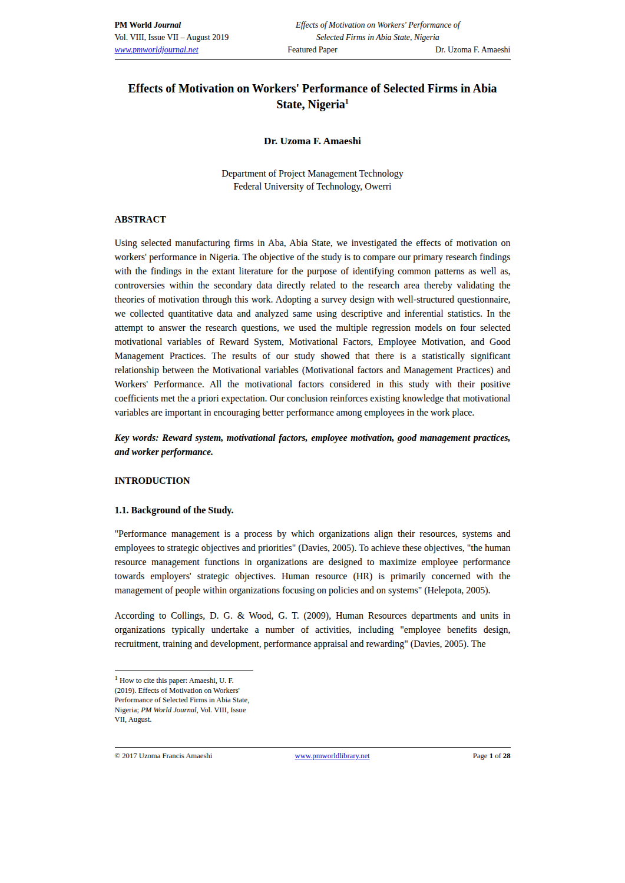| PM World Journal | Effects of Motivation on Workers' Performance of |
| Vol. VIII, Issue VII – August 2019 | Selected Firms in Abia State, Nigeria |
| www.pmworldjournal.net | Featured Paper | Dr. Uzoma F. Amaeshi |
Effects of Motivation on Workers' Performance of Selected Firms in Abia State, Nigeria1
Dr. Uzoma F. Amaeshi
Department of Project Management Technology
Federal University of Technology, Owerri
ABSTRACT
Using selected manufacturing firms in Aba, Abia State, we investigated the effects of motivation on workers' performance in Nigeria. The objective of the study is to compare our primary research findings with the findings in the extant literature for the purpose of identifying common patterns as well as, controversies within the secondary data directly related to the research area thereby validating the theories of motivation through this work. Adopting a survey design with well-structured questionnaire, we collected quantitative data and analyzed same using descriptive and inferential statistics. In the attempt to answer the research questions, we used the multiple regression models on four selected motivational variables of Reward System, Motivational Factors, Employee Motivation, and Good Management Practices. The results of our study showed that there is a statistically significant relationship between the Motivational variables (Motivational factors and Management Practices) and Workers' Performance. All the motivational factors considered in this study with their positive coefficients met the a priori expectation. Our conclusion reinforces existing knowledge that motivational variables are important in encouraging better performance among employees in the work place.
Key words: Reward system, motivational factors, employee motivation, good management practices, and worker performance.
INTRODUCTION
1.1. Background of the Study.
"Performance management is a process by which organizations align their resources, systems and employees to strategic objectives and priorities" (Davies, 2005). To achieve these objectives, "the human resource management functions in organizations are designed to maximize employee performance towards employers' strategic objectives. Human resource (HR) is primarily concerned with the management of people within organizations focusing on policies and on systems" (Helepota, 2005).
According to Collings, D. G. & Wood, G. T. (2009), Human Resources departments and units in organizations typically undertake a number of activities, including "employee benefits design, recruitment, training and development, performance appraisal and rewarding" (Davies, 2005). The
1 How to cite this paper: Amaeshi, U. F. (2019). Effects of Motivation on Workers' Performance of Selected Firms in Abia State, Nigeria; PM World Journal, Vol. VIII, Issue VII, August.
| © 2017 Uzoma Francis Amaeshi | www.pmworldlibrary.net | Page 1 of 28 |